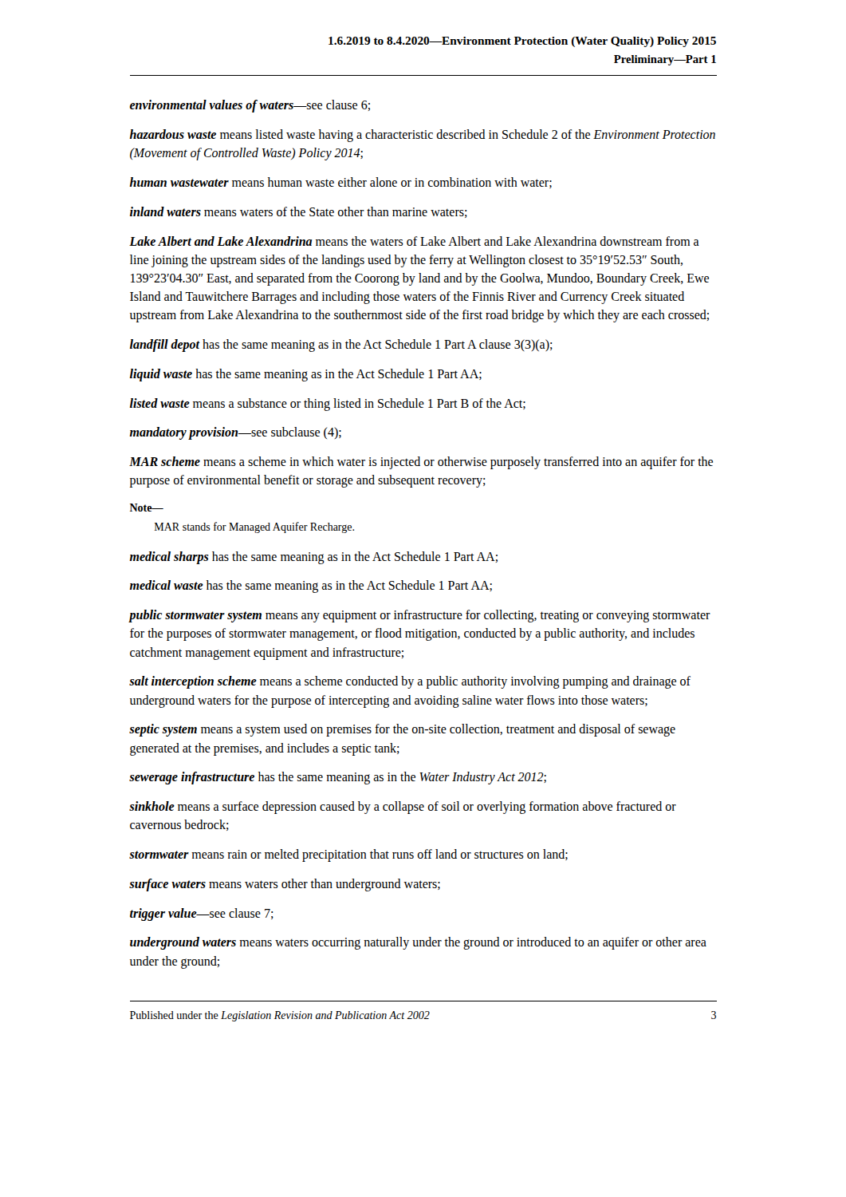1.6.2019 to 8.4.2020—Environment Protection (Water Quality) Policy 2015
Preliminary—Part 1
environmental values of waters—see clause 6;
hazardous waste means listed waste having a characteristic described in Schedule 2 of the Environment Protection (Movement of Controlled Waste) Policy 2014;
human wastewater means human waste either alone or in combination with water;
inland waters means waters of the State other than marine waters;
Lake Albert and Lake Alexandrina means the waters of Lake Albert and Lake Alexandrina downstream from a line joining the upstream sides of the landings used by the ferry at Wellington closest to 35°19′52.53″ South, 139°23′04.30″ East, and separated from the Coorong by land and by the Goolwa, Mundoo, Boundary Creek, Ewe Island and Tauwitchere Barrages and including those waters of the Finnis River and Currency Creek situated upstream from Lake Alexandrina to the southernmost side of the first road bridge by which they are each crossed;
landfill depot has the same meaning as in the Act Schedule 1 Part A clause 3(3)(a);
liquid waste has the same meaning as in the Act Schedule 1 Part AA;
listed waste means a substance or thing listed in Schedule 1 Part B of the Act;
mandatory provision—see subclause (4);
MAR scheme means a scheme in which water is injected or otherwise purposely transferred into an aquifer for the purpose of environmental benefit or storage and subsequent recovery;
Note—
MAR stands for Managed Aquifer Recharge.
medical sharps has the same meaning as in the Act Schedule 1 Part AA;
medical waste has the same meaning as in the Act Schedule 1 Part AA;
public stormwater system means any equipment or infrastructure for collecting, treating or conveying stormwater for the purposes of stormwater management, or flood mitigation, conducted by a public authority, and includes catchment management equipment and infrastructure;
salt interception scheme means a scheme conducted by a public authority involving pumping and drainage of underground waters for the purpose of intercepting and avoiding saline water flows into those waters;
septic system means a system used on premises for the on-site collection, treatment and disposal of sewage generated at the premises, and includes a septic tank;
sewerage infrastructure has the same meaning as in the Water Industry Act 2012;
sinkhole means a surface depression caused by a collapse of soil or overlying formation above fractured or cavernous bedrock;
stormwater means rain or melted precipitation that runs off land or structures on land;
surface waters means waters other than underground waters;
trigger value—see clause 7;
underground waters means waters occurring naturally under the ground or introduced to an aquifer or other area under the ground;
Published under the Legislation Revision and Publication Act 2002
3